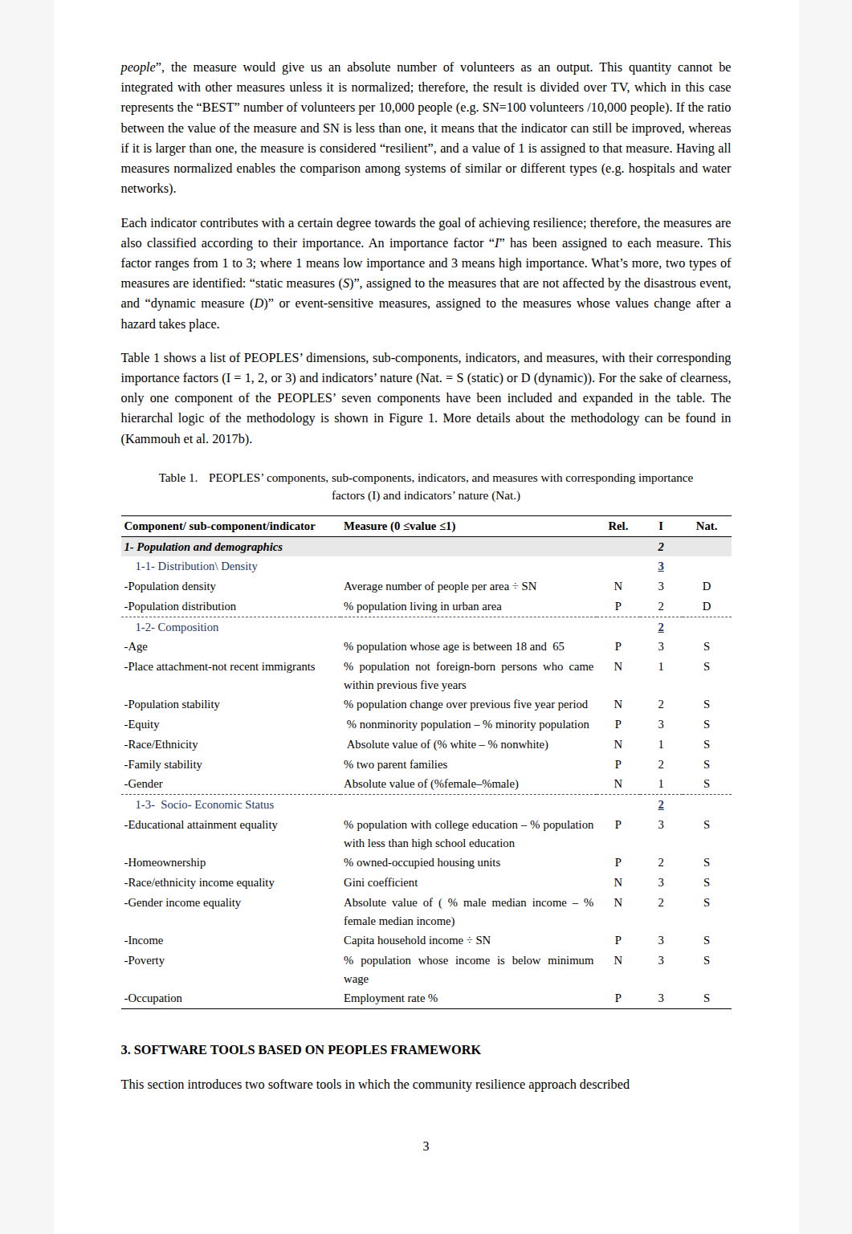people”, the measure would give us an absolute number of volunteers as an output. This quantity cannot be integrated with other measures unless it is normalized; therefore, the result is divided over TV, which in this case represents the “BEST” number of volunteers per 10,000 people (e.g. SN=100 volunteers /10,000 people). If the ratio between the value of the measure and SN is less than one, it means that the indicator can still be improved, whereas if it is larger than one, the measure is considered “resilient”, and a value of 1 is assigned to that measure. Having all measures normalized enables the comparison among systems of similar or different types (e.g. hospitals and water networks).
Each indicator contributes with a certain degree towards the goal of achieving resilience; therefore, the measures are also classified according to their importance. An importance factor “I” has been assigned to each measure. This factor ranges from 1 to 3; where 1 means low importance and 3 means high importance. What’s more, two types of measures are identified: “static measures (S)”, assigned to the measures that are not affected by the disastrous event, and “dynamic measure (D)” or event-sensitive measures, assigned to the measures whose values change after a hazard takes place.
Table 1 shows a list of PEOPLES’ dimensions, sub-components, indicators, and measures, with their corresponding importance factors (I = 1, 2, or 3) and indicators’ nature (Nat. = S (static) or D (dynamic)). For the sake of clearness, only one component of the PEOPLES’ seven components have been included and expanded in the table. The hierarchal logic of the methodology is shown in Figure 1. More details about the methodology can be found in (Kammouh et al. 2017b).
Table 1. PEOPLES’ components, sub-components, indicators, and measures with corresponding importance factors (I) and indicators’ nature (Nat.)
| Component/ sub-component/indicator | Measure (0 ≤value ≤1) | Rel. | I | Nat. |
| --- | --- | --- | --- | --- |
| 1- Population and demographics | 2 | |
| 1-1- Distribution\ Density | | | 3 | |
| -Population density | Average number of people per area ÷ SN | N | 3 | D |
| -Population distribution | % population living in urban area | P | 2 | D |
| 1-2- Composition | | | 2 | |
| -Age | % population whose age is between 18 and 65 | P | 3 | S |
| -Place attachment-not recent immigrants | % population not foreign-born persons who came within previous five years | N | 1 | S |
| -Population stability | % population change over previous five year period | N | 2 | S |
| -Equity | % nonminority population – % minority population | P | 3 | S |
| -Race/Ethnicity | Absolute value of (% white – % nonwhite) | N | 1 | S |
| -Family stability | % two parent families | P | 2 | S |
| -Gender | Absolute value of (%female–%male) | N | 1 | S |
| 1-3- Socio- Economic Status | | | 2 | |
| -Educational attainment equality | % population with college education – % population with less than high school education | P | 3 | S |
| -Homeownership | % owned-occupied housing units | P | 2 | S |
| -Race/ethnicity income equality | Gini coefficient | N | 3 | S |
| -Gender income equality | Absolute value of ( % male median income – % female median income) | N | 2 | S |
| -Income | Capita household income ÷ SN | P | 3 | S |
| -Poverty | % population whose income is below minimum wage | N | 3 | S |
| -Occupation | Employment rate % | P | 3 | S |
3. Software tools based on PEOPLES framework
This section introduces two software tools in which the community resilience approach described
3